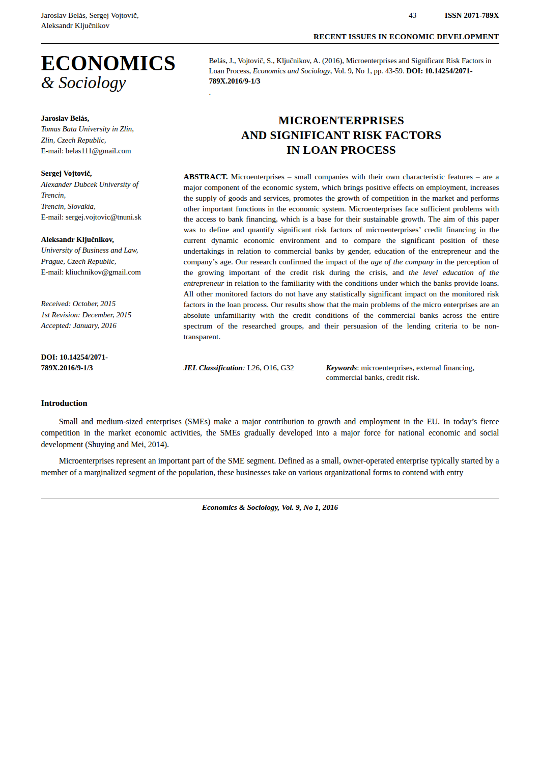Jaroslav Belás, Sergej Vojtovič,
Aleksandr Ključnikov
43
ISSN 2071-789X
RECENT ISSUES IN ECONOMIC DEVELOPMENT
ECONOMICS
& Sociology
Belás, J., Vojtovič, S., Ključnikov, A. (2016), Microenterprises and Significant Risk Factors in Loan Process, Economics and Sociology, Vol. 9, No 1, pp. 43-59. DOI: 10.14254/2071-789X.2016/9-1/3 .
Jaroslav Belás,
Tomas Bata University in Zlin,
Zlin, Czech Republic,
E-mail: belas111@gmail.com
Sergej Vojtovič,
Alexander Dubcek University of
Trencin,
Trencin, Slovakia,
E-mail: sergej.vojtovic@tnuni.sk
Aleksandr Ključnikov,
University of Business and Law,
Prague, Czech Republic,
E-mail: kliuchnikov@gmail.com
Received: October, 2015
1st Revision: December, 2015
Accepted: January, 2016
DOI: 10.14254/2071-
789X.2016/9-1/3
MICROENTERPRISES
AND SIGNIFICANT RISK FACTORS
IN LOAN PROCESS
ABSTRACT. Microenterprises – small companies with their own characteristic features – are a major component of the economic system, which brings positive effects on employment, increases the supply of goods and services, promotes the growth of competition in the market and performs other important functions in the economic system. Microenterprises face sufficient problems with the access to bank financing, which is a base for their sustainable growth. The aim of this paper was to define and quantify significant risk factors of microenterprises’ credit financing in the current dynamic economic environment and to compare the significant position of these undertakings in relation to commercial banks by gender, education of the entrepreneur and the company’s age. Our research confirmed the impact of the age of the company in the perception of the growing important of the credit risk during the crisis, and the level education of the entrepreneur in relation to the familiarity with the conditions under which the banks provide loans. All other monitored factors do not have any statistically significant impact on the monitored risk factors in the loan process. Our results show that the main problems of the micro enterprises are an absolute unfamiliarity with the credit conditions of the commercial banks across the entire spectrum of the researched groups, and their persuasion of the lending criteria to be non-transparent.
JEL Classification: L26, O16, G32
Keywords: microenterprises, external financing, commercial banks, credit risk.
Introduction
Small and medium-sized enterprises (SMEs) make a major contribution to growth and employment in the EU. In today’s fierce competition in the market economic activities, the SMEs gradually developed into a major force for national economic and social development (Shuying and Mei, 2014).
Microenterprises represent an important part of the SME segment. Defined as a small, owner-operated enterprise typically started by a member of a marginalized segment of the population, these businesses take on various organizational forms to contend with entry
Economics & Sociology, Vol. 9, No 1, 2016